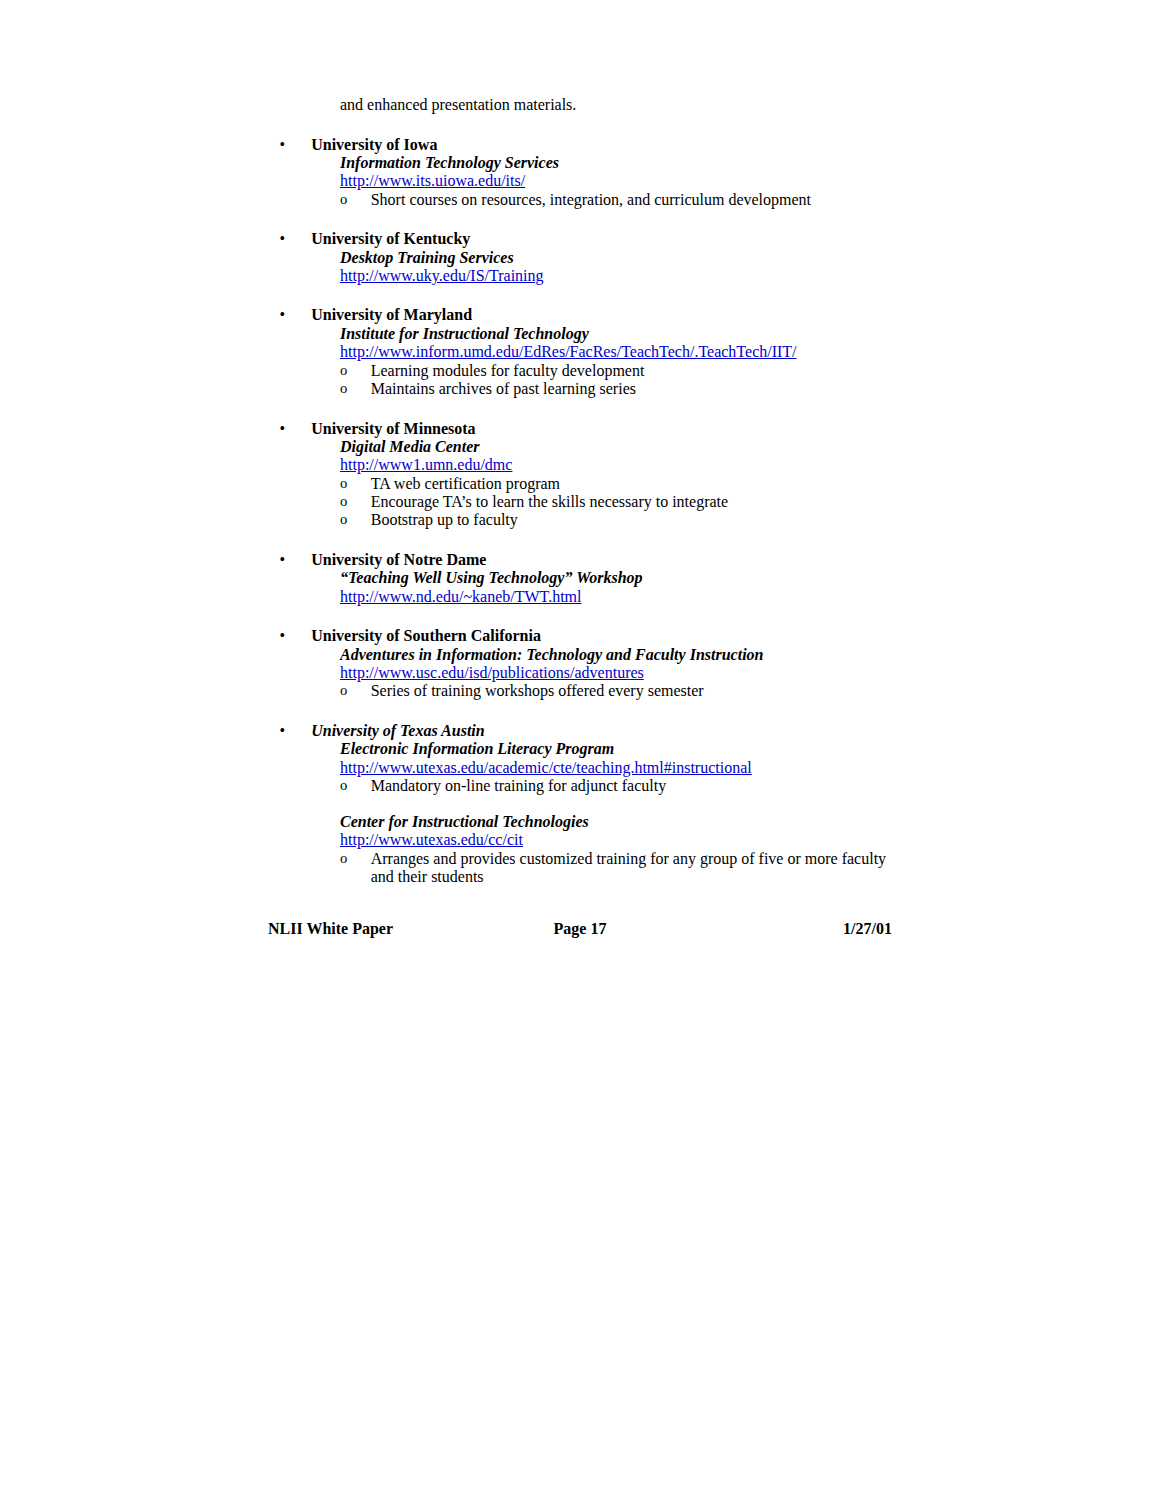and enhanced presentation materials.
University of Iowa Information Technology Services http://www.its.uiowa.edu/its/
Short courses on resources, integration, and curriculum development
University of Kentucky Desktop Training Services http://www.uky.edu/IS/Training
University of Maryland Institute for Instructional Technology http://www.inform.umd.edu/EdRes/FacRes/TeachTech/.TeachTech/IIT/
Learning modules for faculty development
Maintains archives of past learning series
University of Minnesota Digital Media Center http://www1.umn.edu/dmc
TA web certification program
Encourage TA’s to learn the skills necessary to integrate
Bootstrap up to faculty
University of Notre Dame “Teaching Well Using Technology” Workshop http://www.nd.edu/~kaneb/TWT.html
University of Southern California Adventures in Information: Technology and Faculty Instruction http://www.usc.edu/isd/publications/adventures
Series of training workshops offered every semester
University of Texas Austin Electronic Information Literacy Program http://www.utexas.edu/academic/cte/teaching.html#instructional
Mandatory on-line training for adjunct faculty
Center for Instructional Technologies http://www.utexas.edu/cc/cit
Arranges and provides customized training for any group of five or more faculty and their students
NLII White Paper
Page 17
1/27/01